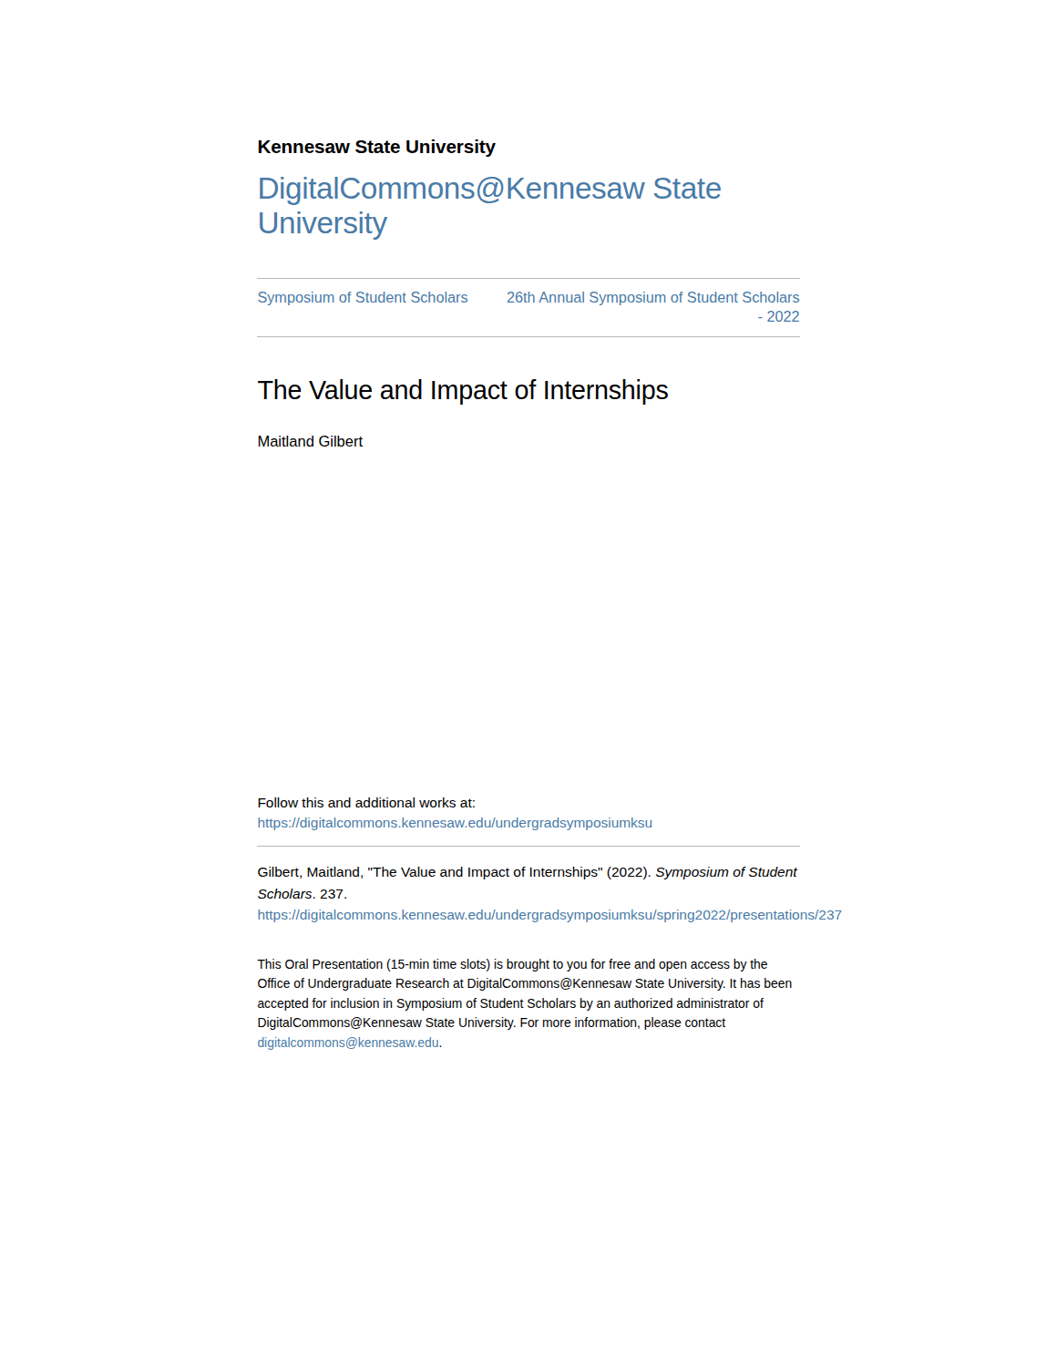Kennesaw State University
DigitalCommons@Kennesaw State University
Symposium of Student Scholars
26th Annual Symposium of Student Scholars - 2022
The Value and Impact of Internships
Maitland Gilbert
Follow this and additional works at: https://digitalcommons.kennesaw.edu/undergradsymposiumksu
Gilbert, Maitland, "The Value and Impact of Internships" (2022). Symposium of Student Scholars. 237.
https://digitalcommons.kennesaw.edu/undergradsymposiumksu/spring2022/presentations/237
This Oral Presentation (15-min time slots) is brought to you for free and open access by the Office of Undergraduate Research at DigitalCommons@Kennesaw State University. It has been accepted for inclusion in Symposium of Student Scholars by an authorized administrator of DigitalCommons@Kennesaw State University. For more information, please contact digitalcommons@kennesaw.edu.